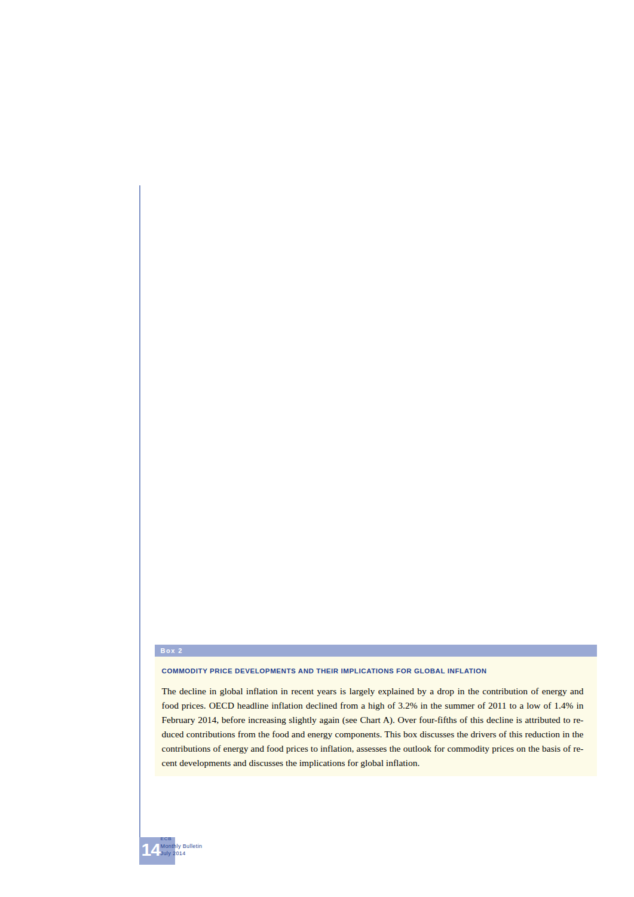Box 2
COMMODITY PRICE DEVELOPMENTS AND THEIR IMPLICATIONS FOR GLOBAL INFLATION
The decline in global inflation in recent years is largely explained by a drop in the contribution of energy and food prices. OECD headline inflation declined from a high of 3.2% in the summer of 2011 to a low of 1.4% in February 2014, before increasing slightly again (see Chart A). Over four-fifths of this decline is attributed to reduced contributions from the food and energy components. This box discusses the drivers of this reduction in the contributions of energy and food prices to inflation, assesses the outlook for commodity prices on the basis of recent developments and discusses the implications for global inflation.
14
ECB
Monthly Bulletin
July 2014